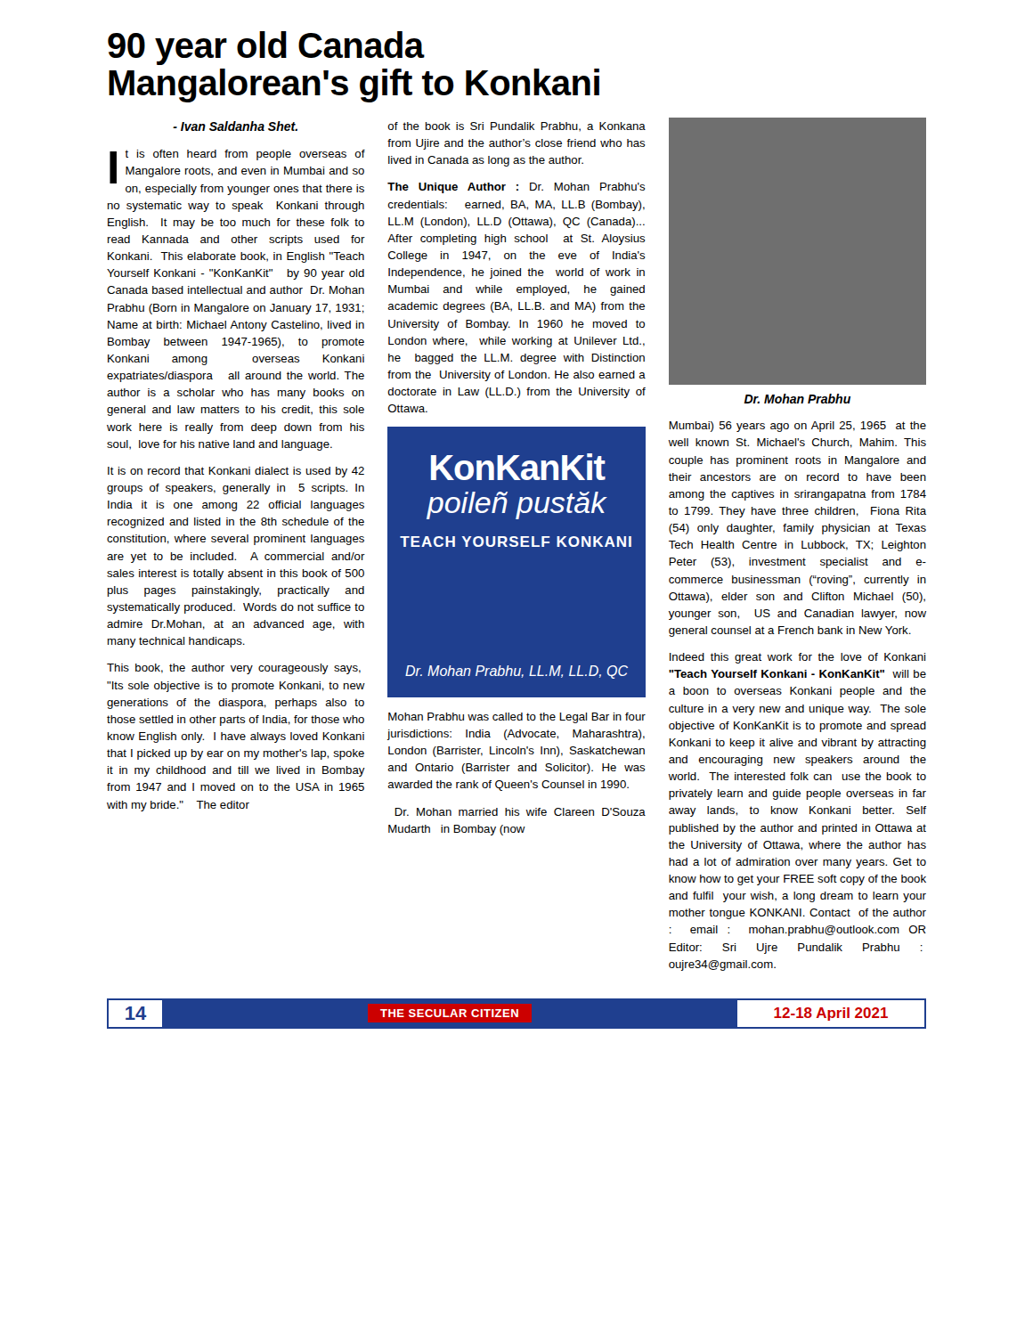90 year old Canada Mangalorean's gift to Konkani
- Ivan Saldanha Shet.
It is often heard from people overseas of Mangalore roots, and even in Mumbai and so on, especially from younger ones that there is no systematic way to speak Konkani through English. It may be too much for these folk to read Kannada and other scripts used for Konkani. This elaborate book, in English "Teach Yourself Konkani - "KonKanKit" by 90 year old Canada based intellectual and author Dr. Mohan Prabhu (Born in Mangalore on January 17, 1931; Name at birth: Michael Antony Castelino, lived in Bombay between 1947-1965), to promote Konkani among overseas Konkani expatriates/diaspora all around the world. The author is a scholar who has many books on general and law matters to his credit, this sole work here is really from deep down from his soul, love for his native land and language.
It is on record that Konkani dialect is used by 42 groups of speakers, generally in 5 scripts. In India it is one among 22 official languages recognized and listed in the 8th schedule of the constitution, where several prominent languages are yet to be included. A commercial and/or sales interest is totally absent in this book of 500 plus pages painstakingly, practically and systematically produced. Words do not suffice to admire Dr.Mohan, at an advanced age, with many technical handicaps.
This book, the author very courageously says, "Its sole objective is to promote Konkani, to new generations of the diaspora, perhaps also to those settled in other parts of India, for those who know English only. I have always loved Konkani that I picked up by ear on my mother's lap, spoke it in my childhood and till we lived in Bombay from 1947 and I moved on to the USA in 1965 with my bride." The editor
of the book is Sri Pundalik Prabhu, a Konkana from Ujire and the author’s close friend who has lived in Canada as long as the author.
The Unique Author : Dr. Mohan Prabhu's credentials: earned, BA, MA, LL.B (Bombay), LL.M (London), LL.D (Ottawa), QC (Canada)... After completing high school at St. Aloysius College in 1947, on the eve of India's Independence, he joined the world of work in Mumbai and while employed, he gained academic degrees (BA, LL.B. and MA) from the University of Bombay. In 1960 he moved to London where, while working at Unilever Ltd., he bagged the LL.M. degree with Distinction from the University of London. He also earned a doctorate in Law (LL.D.) from the University of Ottawa.
KonKanKit
poileñ pustăk
TEACH YOURSELF KONKANI
Dr. Mohan Prabhu, LL.M, LL.D, QC
Mohan Prabhu was called to the Legal Bar in four jurisdictions: India (Advocate, Maharashtra), London (Barrister, Lincoln's Inn), Saskatchewan and Ontario (Barrister and Solicitor). He was awarded the rank of Queen's Counsel in 1990.
Dr. Mohan married his wife Clareen D'Souza Mudarth in Bombay (now
Dr. Mohan Prabhu
Mumbai) 56 years ago on April 25, 1965 at the well known St. Michael's Church, Mahim. This couple has prominent roots in Mangalore and their ancestors are on record to have been among the captives in srirangapatna from 1784 to 1799. They have three children, Fiona Rita (54) only daughter, family physician at Texas Tech Health Centre in Lubbock, TX; Leighton Peter (53), investment specialist and e-commerce businessman (“roving”, currently in Ottawa), elder son and Clifton Michael (50), younger son, US and Canadian lawyer, now general counsel at a French bank in New York.
Indeed this great work for the love of Konkani "Teach Yourself Konkani - KonKanKit" will be a boon to overseas Konkani people and the culture in a very new and unique way. The sole objective of KonKanKit is to promote and spread Konkani to keep it alive and vibrant by attracting and encouraging new speakers around the world. The interested folk can use the book to privately learn and guide people overseas in far away lands, to know Konkani better. Self published by the author and printed in Ottawa at the University of Ottawa, where the author has had a lot of admiration over many years. Get to know how to get your FREE soft copy of the book and fulfil your wish, a long dream to learn your mother tongue KONKANI. Contact of the author : email : mohan.prabhu@outlook.com OR Editor: Sri Ujre Pundalik Prabhu : oujre34@gmail.com.
14
THE SECULAR CITIZEN
12-18 April 2021